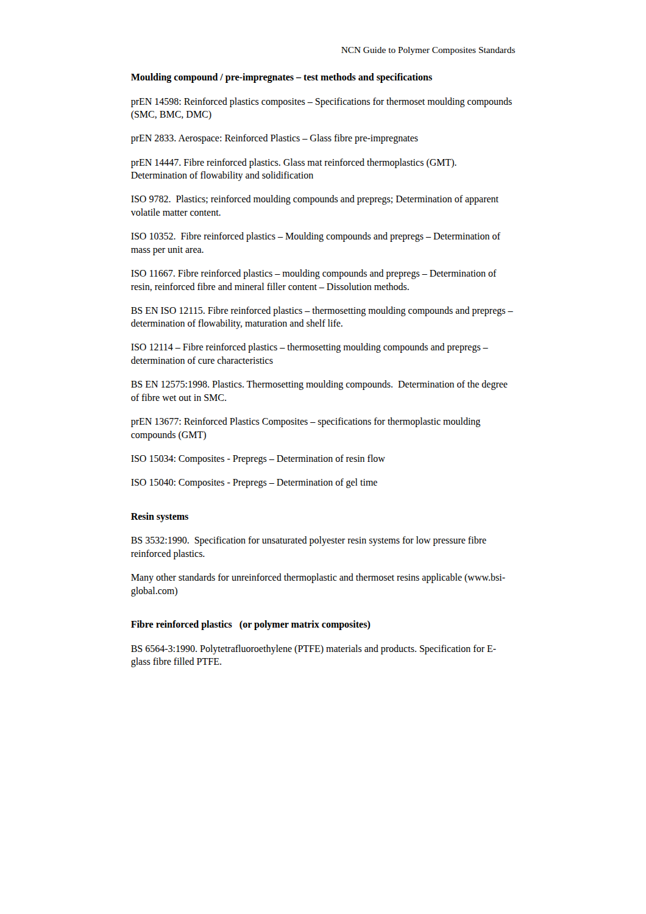NCN Guide to Polymer Composites Standards
Moulding compound / pre-impregnates – test methods and specifications
prEN 14598: Reinforced plastics composites – Specifications for thermoset moulding compounds (SMC, BMC, DMC)
prEN 2833. Aerospace: Reinforced Plastics – Glass fibre pre-impregnates
prEN 14447. Fibre reinforced plastics. Glass mat reinforced thermoplastics (GMT). Determination of flowability and solidification
ISO 9782. Plastics; reinforced moulding compounds and prepregs; Determination of apparent volatile matter content.
ISO 10352. Fibre reinforced plastics – Moulding compounds and prepregs – Determination of mass per unit area.
ISO 11667. Fibre reinforced plastics – moulding compounds and prepregs – Determination of resin, reinforced fibre and mineral filler content – Dissolution methods.
BS EN ISO 12115. Fibre reinforced plastics – thermosetting moulding compounds and prepregs – determination of flowability, maturation and shelf life.
ISO 12114 – Fibre reinforced plastics – thermosetting moulding compounds and prepregs – determination of cure characteristics
BS EN 12575:1998. Plastics. Thermosetting moulding compounds. Determination of the degree of fibre wet out in SMC.
prEN 13677: Reinforced Plastics Composites – specifications for thermoplastic moulding compounds (GMT)
ISO 15034: Composites - Prepregs – Determination of resin flow
ISO 15040: Composites - Prepregs – Determination of gel time
Resin systems
BS 3532:1990. Specification for unsaturated polyester resin systems for low pressure fibre reinforced plastics.
Many other standards for unreinforced thermoplastic and thermoset resins applicable (www.bsi-global.com)
Fibre reinforced plastics (or polymer matrix composites)
BS 6564-3:1990. Polytetrafluoroethylene (PTFE) materials and products. Specification for E-glass fibre filled PTFE.